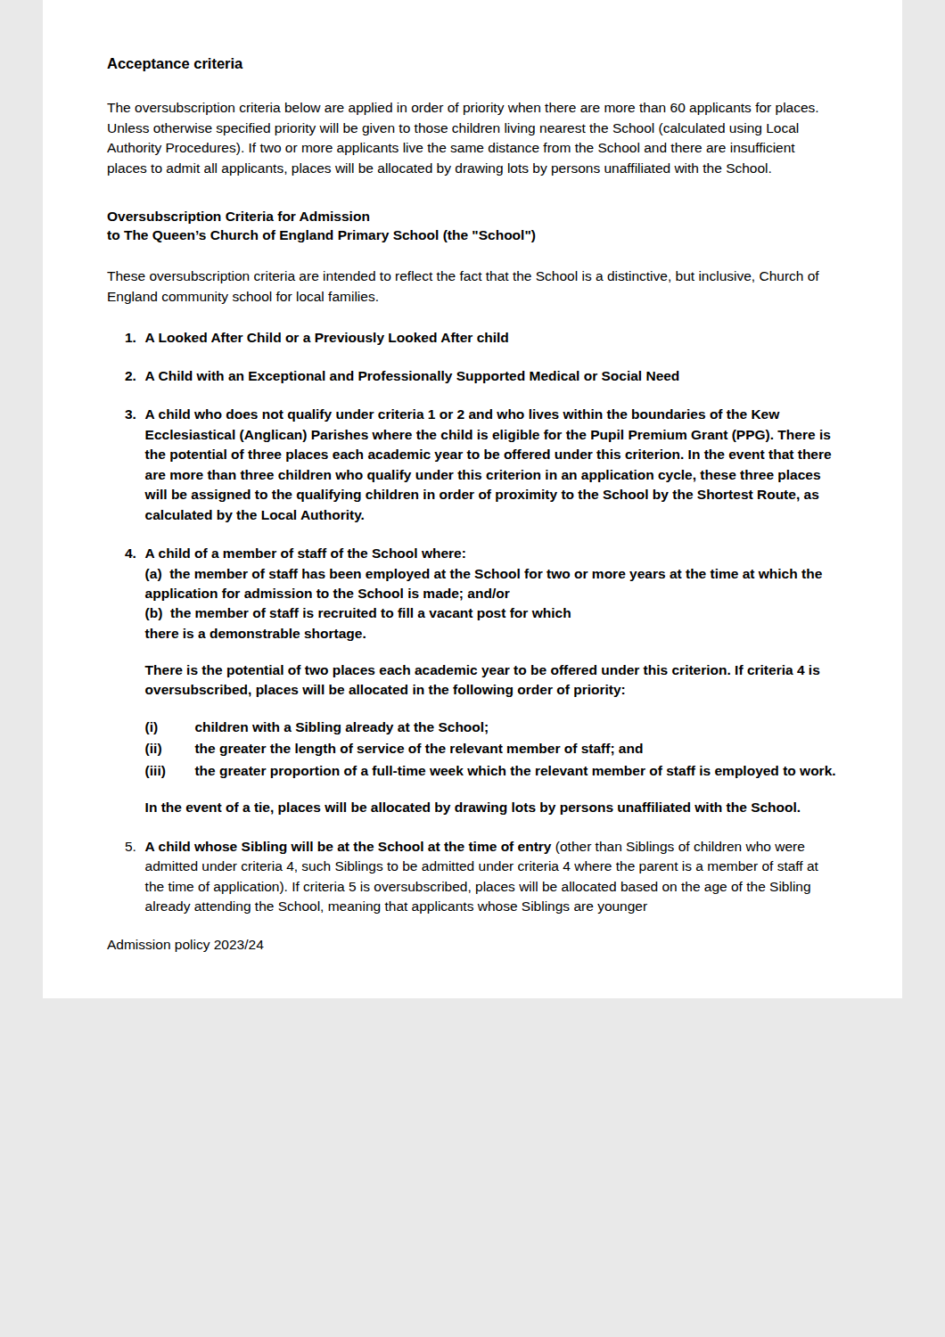Acceptance criteria
The oversubscription criteria below are applied in order of priority when there are more than 60 applicants for places. Unless otherwise specified priority will be given to those children living nearest the School (calculated using Local Authority Procedures). If two or more applicants live the same distance from the School and there are insufficient places to admit all applicants, places will be allocated by drawing lots by persons unaffiliated with the School.
Oversubscription Criteria for Admission
to The Queen’s Church of England Primary School (the "School")
These oversubscription criteria are intended to reflect the fact that the School is a distinctive, but inclusive, Church of England community school for local families.
A Looked After Child or a Previously Looked After child
A Child with an Exceptional and Professionally Supported Medical or Social Need
A child who does not qualify under criteria 1 or 2 and who lives within the boundaries of the Kew Ecclesiastical (Anglican) Parishes where the child is eligible for the Pupil Premium Grant (PPG). There is the potential of three places each academic year to be offered under this criterion. In the event that there are more than three children who qualify under this criterion in an application cycle, these three places will be assigned to the qualifying children in order of proximity to the School by the Shortest Route, as calculated by the Local Authority.
A child of a member of staff of the School where:
(a) the member of staff has been employed at the School for two or more years at the time at which the application for admission to the School is made; and/or
(b) the member of staff is recruited to fill a vacant post for which
there is a demonstrable shortage.
There is the potential of two places each academic year to be offered under this criterion. If criteria 4 is oversubscribed, places will be allocated in the following order of priority:
(i) children with a Sibling already at the School;
(ii) the greater the length of service of the relevant member of staff; and
(iii) the greater proportion of a full-time week which the relevant member of staff is employed to work.
In the event of a tie, places will be allocated by drawing lots by persons unaffiliated with the School.
A child whose Sibling will be at the School at the time of entry (other than Siblings of children who were admitted under criteria 4, such Siblings to be admitted under criteria 4 where the parent is a member of staff at the time of application). If criteria 5 is oversubscribed, places will be allocated based on the age of the Sibling already attending the School, meaning that applicants whose Siblings are younger
Admission policy 2023/24